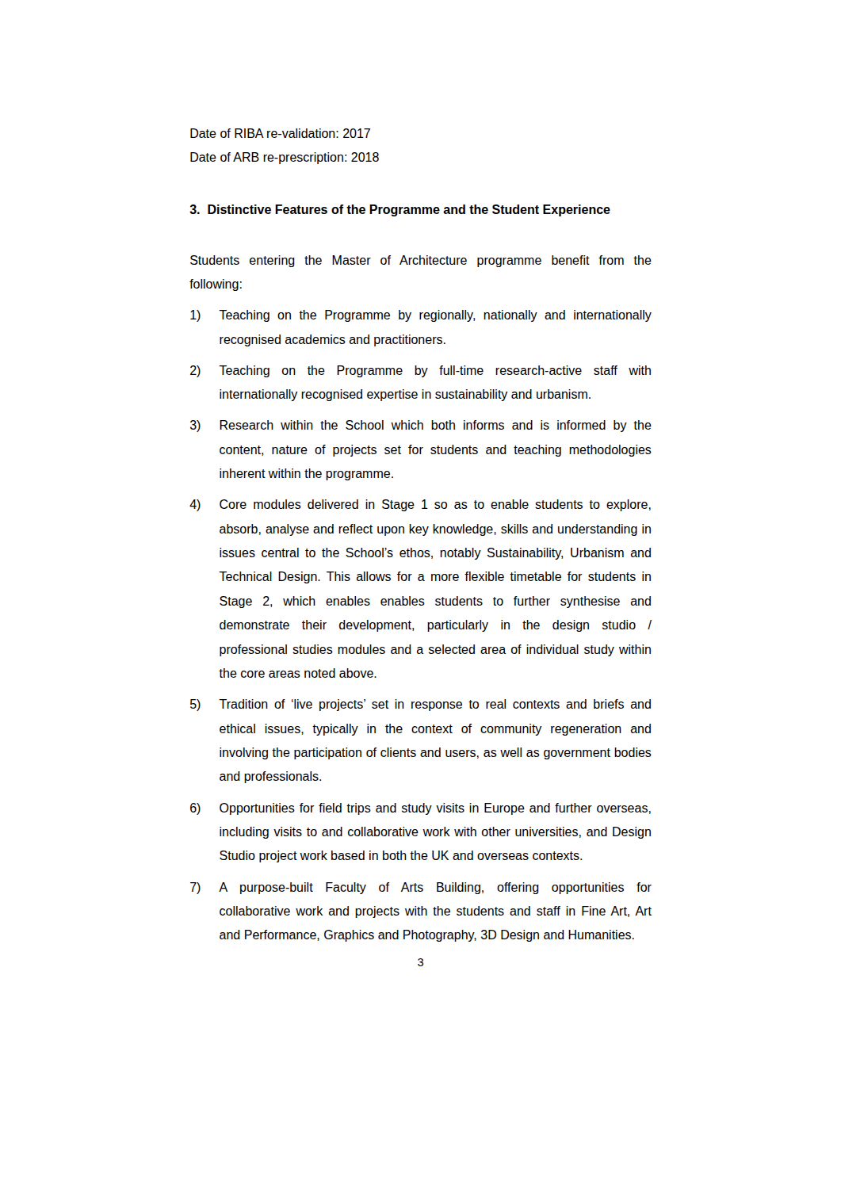Date of RIBA re-validation: 2017
Date of ARB re-prescription: 2018
3. Distinctive Features of the Programme and the Student Experience
Students entering the Master of Architecture programme benefit from the following:
Teaching on the Programme by regionally, nationally and internationally recognised academics and practitioners.
Teaching on the Programme by full-time research-active staff with internationally recognised expertise in sustainability and urbanism.
Research within the School which both informs and is informed by the content, nature of projects set for students and teaching methodologies inherent within the programme.
Core modules delivered in Stage 1 so as to enable students to explore, absorb, analyse and reflect upon key knowledge, skills and understanding in issues central to the School’s ethos, notably Sustainability, Urbanism and Technical Design. This allows for a more flexible timetable for students in Stage 2, which enables enables students to further synthesise and demonstrate their development, particularly in the design studio / professional studies modules and a selected area of individual study within the core areas noted above.
Tradition of ‘live projects’ set in response to real contexts and briefs and ethical issues, typically in the context of community regeneration and involving the participation of clients and users, as well as government bodies and professionals.
Opportunities for field trips and study visits in Europe and further overseas, including visits to and collaborative work with other universities, and Design Studio project work based in both the UK and overseas contexts.
A purpose-built Faculty of Arts Building, offering opportunities for collaborative work and projects with the students and staff in Fine Art, Art and Performance, Graphics and Photography, 3D Design and Humanities.
3